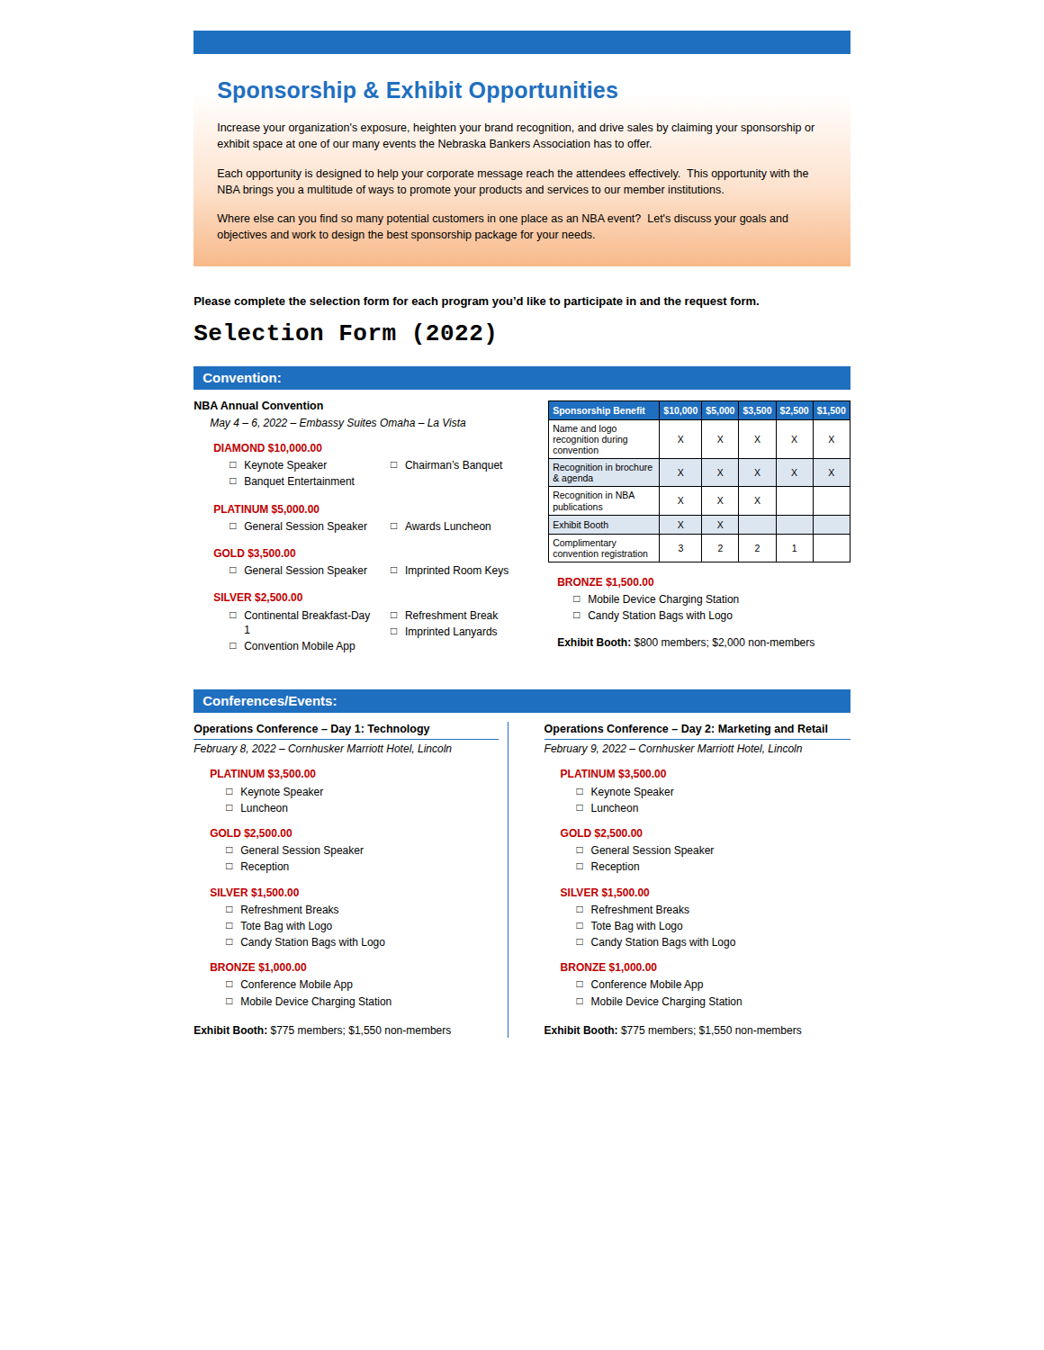Sponsorship & Exhibit Opportunities
Increase your organization's exposure, heighten your brand recognition, and drive sales by claiming your sponsorship or exhibit space at one of our many events the Nebraska Bankers Association has to offer.
Each opportunity is designed to help your corporate message reach the attendees effectively. This opportunity with the NBA brings you a multitude of ways to promote your products and services to our member institutions.
Where else can you find so many potential customers in one place as an NBA event? Let's discuss your goals and objectives and work to design the best sponsorship package for your needs.
Please complete the selection form for each program you’d like to participate in and the request form.
Selection Form (2022)
Convention:
NBA Annual Convention
May 4 – 6, 2022 – Embassy Suites Omaha – La Vista
DIAMOND $10,000.00
Keynote Speaker
Banquet Entertainment
Chairman’s Banquet
PLATINUM $5,000.00
General Session Speaker
Awards Luncheon
GOLD $3,500.00
General Session Speaker
Imprinted Room Keys
SILVER $2,500.00
Continental Breakfast-Day 1
Convention Mobile App
Refreshment Break
Imprinted Lanyards
| Sponsorship Benefit | $10,000 | $5,000 | $3,500 | $2,500 | $1,500 |
| --- | --- | --- | --- | --- | --- |
| Name and logo recognition during convention | X | X | X | X | X |
| Recognition in brochure & agenda | X | X | X | X | X |
| Recognition in NBA publications | X | X | X | | |
| Exhibit Booth | X | X | | | |
| Complimentary convention registration | 3 | 2 | 2 | 1 | |
BRONZE $1,500.00
Mobile Device Charging Station
Candy Station Bags with Logo
Exhibit Booth: $800 members; $2,000 non-members
Conferences/Events:
Operations Conference – Day 1: Technology
February 8, 2022 – Cornhusker Marriott Hotel, Lincoln
PLATINUM $3,500.00
Keynote Speaker
Luncheon
GOLD $2,500.00
General Session Speaker
Reception
SILVER $1,500.00
Refreshment Breaks
Tote Bag with Logo
Candy Station Bags with Logo
BRONZE $1,000.00
Conference Mobile App
Mobile Device Charging Station
Exhibit Booth: $775 members; $1,550 non-members
Operations Conference – Day 2: Marketing and Retail
February 9, 2022 – Cornhusker Marriott Hotel, Lincoln
PLATINUM $3,500.00
Keynote Speaker
Luncheon
GOLD $2,500.00
General Session Speaker
Reception
SILVER $1,500.00
Refreshment Breaks
Tote Bag with Logo
Candy Station Bags with Logo
BRONZE $1,000.00
Conference Mobile App
Mobile Device Charging Station
Exhibit Booth: $775 members; $1,550 non-members